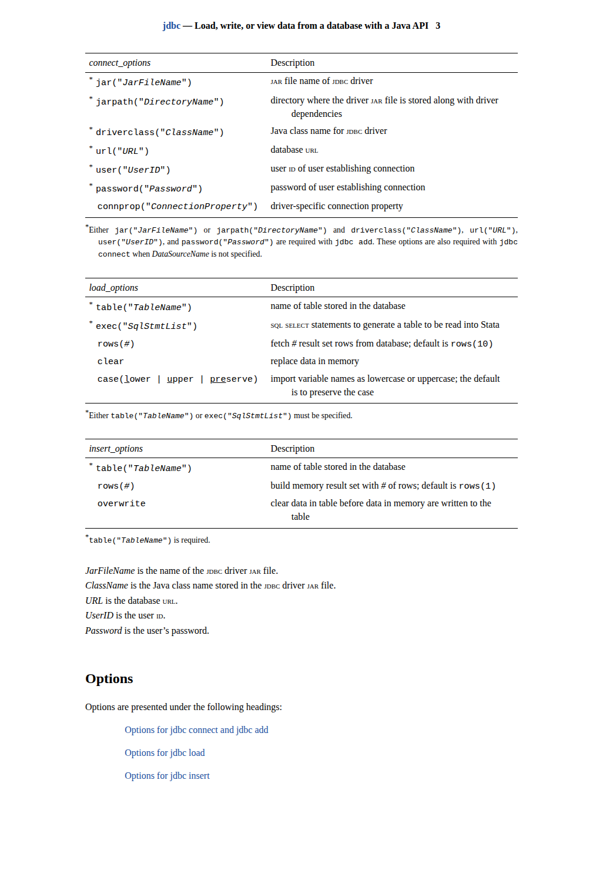jdbc — Load, write, or view data from a database with a Java API 3
| connect_options | Description |
| --- | --- |
| * jar(" JarFileName ") | jar file name of jdbc driver |
| * jarpath(" DirectoryName ") | directory where the driver jar file is stored along with driver dependencies |
| * driverclass(" ClassName ") | Java class name for jdbc driver |
| * url(" URL ") | database url |
| * user(" UserID ") | user id of user establishing connection |
| * password(" Password ") | password of user establishing connection |
| connprop(" ConnectionProperty ") | driver-specific connection property |
*Either jar("JarFileName") or jarpath("DirectoryName") and driverclass("ClassName"), url("URL"), user("UserID"), and password("Password") are required with jdbc add. These options are also required with jdbc connect when DataSourceName is not specified.
| load_options | Description |
| --- | --- |
| * table(" TableName ") | name of table stored in the database |
| * exec(" SqlStmtList ") | sql select statements to generate a table to be read into Stata |
| rows( # ) | fetch # result set rows from database; default is rows(10) |
| clear | replace data in memory |
| case( l ower / u pper / pre serve) | import variable names as lowercase or uppercase; the default is to preserve the case |
*Either table("TableName") or exec("SqlStmtList") must be specified.
| insert_options | Description |
| --- | --- |
| * table(" TableName ") | name of table stored in the database |
| rows( # ) | build memory result set with # of rows; default is rows(1) |
| overwrite | clear data in table before data in memory are written to the table |
*table("TableName") is required.
JarFileName is the name of the jdbc driver jar file.
ClassName is the Java class name stored in the jdbc driver jar file.
URL is the database url.
UserID is the user id.
Password is the user’s password.
Options
Options are presented under the following headings:
Options for jdbc connect and jdbc add
Options for jdbc load
Options for jdbc insert